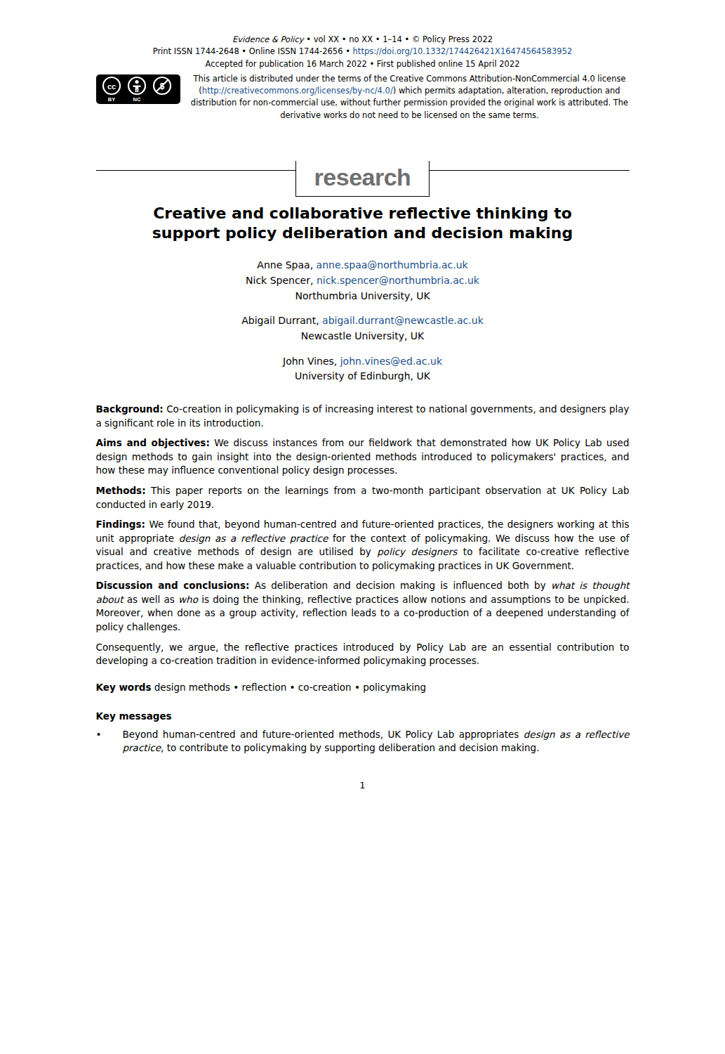Evidence & Policy • vol XX • no XX • 1–14 • © Policy Press 2022
Print ISSN 1744-2648 • Online ISSN 1744-2656 • https://doi.org/10.1332/174426421X16474564583952
Accepted for publication 16 March 2022 • First published online 15 April 2022
cc $ BY NC
This article is distributed under the terms of the Creative Commons Attribution-NonCommercial 4.0 license (http://creativecommons.org/licenses/by-nc/4.0/) which permits adaptation, alteration, reproduction and distribution for non-commercial use, without further permission provided the original work is attributed. The derivative works do not need to be licensed on the same terms.
research
Creative and collaborative reflective thinking to
support policy deliberation and decision making
Anne Spaa, anne.spaa@northumbria.ac.uk
Nick Spencer, nick.spencer@northumbria.ac.uk
Northumbria University, UK
Abigail Durrant, abigail.durrant@newcastle.ac.uk
Newcastle University, UK
John Vines, john.vines@ed.ac.uk
University of Edinburgh, UK
Background: Co-creation in policymaking is of increasing interest to national governments, and designers play a significant role in its introduction.
Aims and objectives: We discuss instances from our fieldwork that demonstrated how UK Policy Lab used design methods to gain insight into the design-oriented methods introduced to policymakers' practices, and how these may influence conventional policy design processes.
Methods: This paper reports on the learnings from a two-month participant observation at UK Policy Lab conducted in early 2019.
Findings: We found that, beyond human-centred and future-oriented practices, the designers working at this unit appropriate design as a reflective practice for the context of policymaking. We discuss how the use of visual and creative methods of design are utilised by policy designers to facilitate co-creative reflective practices, and how these make a valuable contribution to policymaking practices in UK Government.
Discussion and conclusions: As deliberation and decision making is influenced both by what is thought about as well as who is doing the thinking, reflective practices allow notions and assumptions to be unpicked. Moreover, when done as a group activity, reflection leads to a co-production of a deepened understanding of policy challenges.
Consequently, we argue, the reflective practices introduced by Policy Lab are an essential contribution to developing a co-creation tradition in evidence-informed policymaking processes.
Key words design methods • reflection • co-creation • policymaking
Key messages
Beyond human-centred and future-oriented methods, UK Policy Lab appropriates design as a reflective practice, to contribute to policymaking by supporting deliberation and decision making.
1